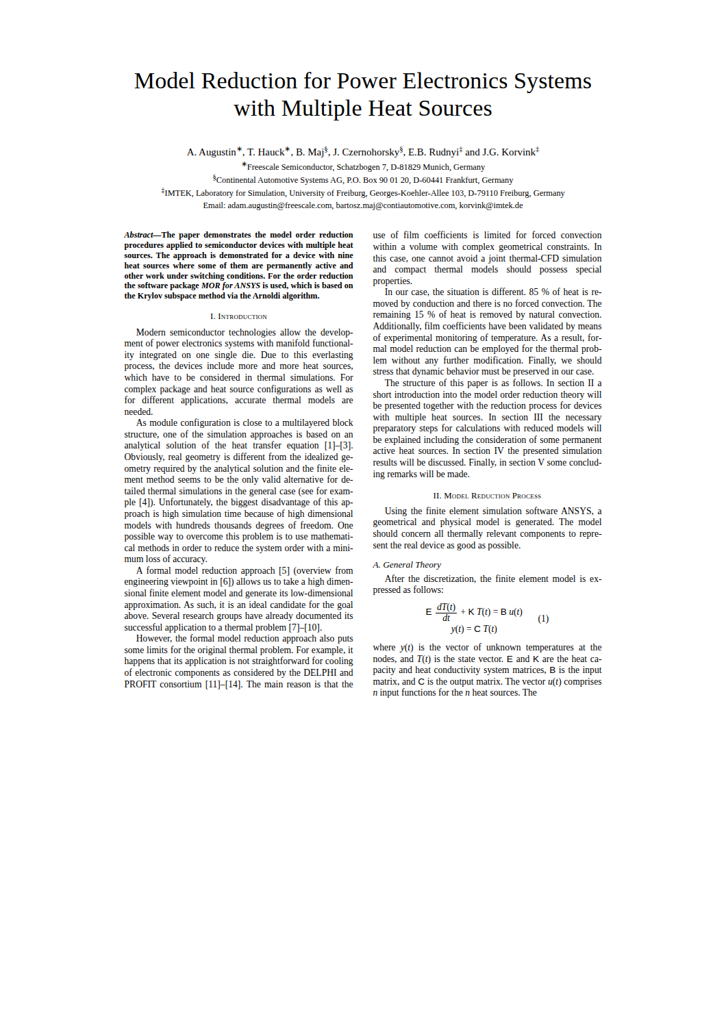Model Reduction for Power Electronics Systems
with Multiple Heat Sources
A. Augustin∗, T. Hauck∗, B. Maj§, J. Czernohorsky§, E.B. Rudnyi‡ and J.G. Korvink‡
∗Freescale Semiconductor, Schatzbogen 7, D-81829 Munich, Germany
§Continental Automotive Systems AG, P.O. Box 90 01 20, D-60441 Frankfurt, Germany
‡IMTEK, Laboratory for Simulation, University of Freiburg, Georges-Koehler-Allee 103, D-79110 Freiburg, Germany
Email: adam.augustin@freescale.com, bartosz.maj@contiautomotive.com, korvink@imtek.de
Abstract—The paper demonstrates the model order reduction procedures applied to semiconductor devices with multiple heat sources. The approach is demonstrated for a device with nine heat sources where some of them are permanently active and other work under switching conditions. For the order reduction the software package MOR for ANSYS is used, which is based on the Krylov subspace method via the Arnoldi algorithm.
I. Introduction
Modern semiconductor technologies allow the development of power electronics systems with manifold functionality integrated on one single die. Due to this everlasting process, the devices include more and more heat sources, which have to be considered in thermal simulations. For complex package and heat source configurations as well as for different applications, accurate thermal models are needed.
As module configuration is close to a multilayered block structure, one of the simulation approaches is based on an analytical solution of the heat transfer equation [1]–[3]. Obviously, real geometry is different from the idealized geometry required by the analytical solution and the finite element method seems to be the only valid alternative for detailed thermal simulations in the general case (see for example [4]). Unfortunately, the biggest disadvantage of this approach is high simulation time because of high dimensional models with hundreds thousands degrees of freedom. One possible way to overcome this problem is to use mathematical methods in order to reduce the system order with a minimum loss of accuracy.
A formal model reduction approach [5] (overview from engineering viewpoint in [6]) allows us to take a high dimensional finite element model and generate its low-dimensional approximation. As such, it is an ideal candidate for the goal above. Several research groups have already documented its successful application to a thermal problem [7]–[10].
However, the formal model reduction approach also puts some limits for the original thermal problem. For example, it happens that its application is not straightforward for cooling of electronic components as considered by the DELPHI and PROFIT consortium [11]–[14]. The main reason is that the use of film coefficients is limited for forced convection within a volume with complex geometrical constraints. In this case, one cannot avoid a joint thermal-CFD simulation and compact thermal models should possess special properties.
In our case, the situation is different. 85 % of heat is removed by conduction and there is no forced convection. The remaining 15 % of heat is removed by natural convection. Additionally, film coefficients have been validated by means of experimental monitoring of temperature. As a result, formal model reduction can be employed for the thermal problem without any further modification. Finally, we should stress that dynamic behavior must be preserved in our case.
The structure of this paper is as follows. In section II a short introduction into the model order reduction theory will be presented together with the reduction process for devices with multiple heat sources. In section III the necessary preparatory steps for calculations with reduced models will be explained including the consideration of some permanent active heat sources. In section IV the presented simulation results will be discussed. Finally, in section V some concluding remarks will be made.
II. Model Reduction Process
Using the finite element simulation software ANSYS, a geometrical and physical model is generated. The model should concern all thermally relevant components to represent the real device as good as possible.
A. General Theory
After the discretization, the finite element model is expressed as follows:
E dT(t) dt + K T(t) = B u(t)
y(t) = C T(t)
(1)
where y(t) is the vector of unknown temperatures at the nodes, and T(t) is the state vector. E and K are the heat capacity and heat conductivity system matrices, B is the input matrix, and C is the output matrix. The vector u(t) comprises n input functions for the n heat sources. The